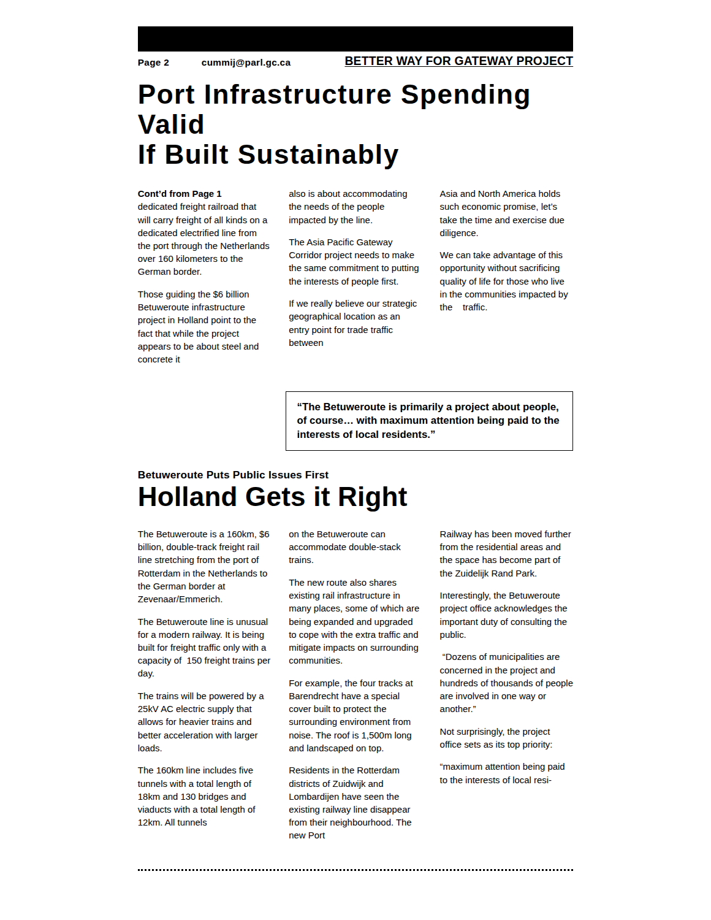Page 2 cummij@parl.gc.ca
BETTER WAY FOR GATEWAY PROJECT
Port Infrastructure Spending Valid
If Built Sustainably
Cont’d from Page 1
dedicated freight railroad that will carry freight of all kinds on a dedicated electrified line from the port through the Netherlands over 160 kilometers to the German border.
Those guiding the $6 billion Betuweroute infrastructure project in Holland point to the fact that while the project appears to be about steel and concrete it
also is about accommodating the needs of the people impacted by the line.
The Asia Pacific Gateway Corridor project needs to make the same commitment to putting the interests of people first.
If we really believe our strategic geographical location as an entry point for trade traffic between
Asia and North America holds such economic promise, let’s take the time and exercise due diligence.
We can take advantage of this opportunity without sacrificing quality of life for those who live in the communities impacted by the traffic.
“The Betuweroute is primarily a project about people, of course… with maximum attention being paid to the interests of local residents.”
Betuweroute Puts Public Issues First
Holland Gets it Right
The Betuweroute is a 160km, $6 billion, double-track freight rail line stretching from the port of Rotterdam in the Netherlands to the German border at Zevenaar/Emmerich.
The Betuweroute line is unusual for a modern railway. It is being built for freight traffic only with a capacity of 150 freight trains per day.
The trains will be powered by a 25kV AC electric supply that allows for heavier trains and better acceleration with larger loads.
The 160km line includes five tunnels with a total length of 18km and 130 bridges and viaducts with a total length of 12km. All tunnels
on the Betuweroute can accommodate double-stack trains.
The new route also shares existing rail infrastructure in many places, some of which are being expanded and upgraded to cope with the extra traffic and mitigate impacts on surrounding communities.
For example, the four tracks at Barendrecht have a special cover built to protect the surrounding environment from noise. The roof is 1,500m long and landscaped on top.
Residents in the Rotterdam districts of Zuidwijk and Lombardijen have seen the existing railway line disappear from their neighbourhood. The new Port
Railway has been moved further from the residential areas and the space has become part of the Zuidelijk Rand Park.
Interestingly, the Betuweroute project office acknowledges the important duty of consulting the public.
“Dozens of municipalities are concerned in the project and hundreds of thousands of people are involved in one way or another.”
Not surprisingly, the project office sets as its top priority:
“maximum attention being paid to the interests of local resi-